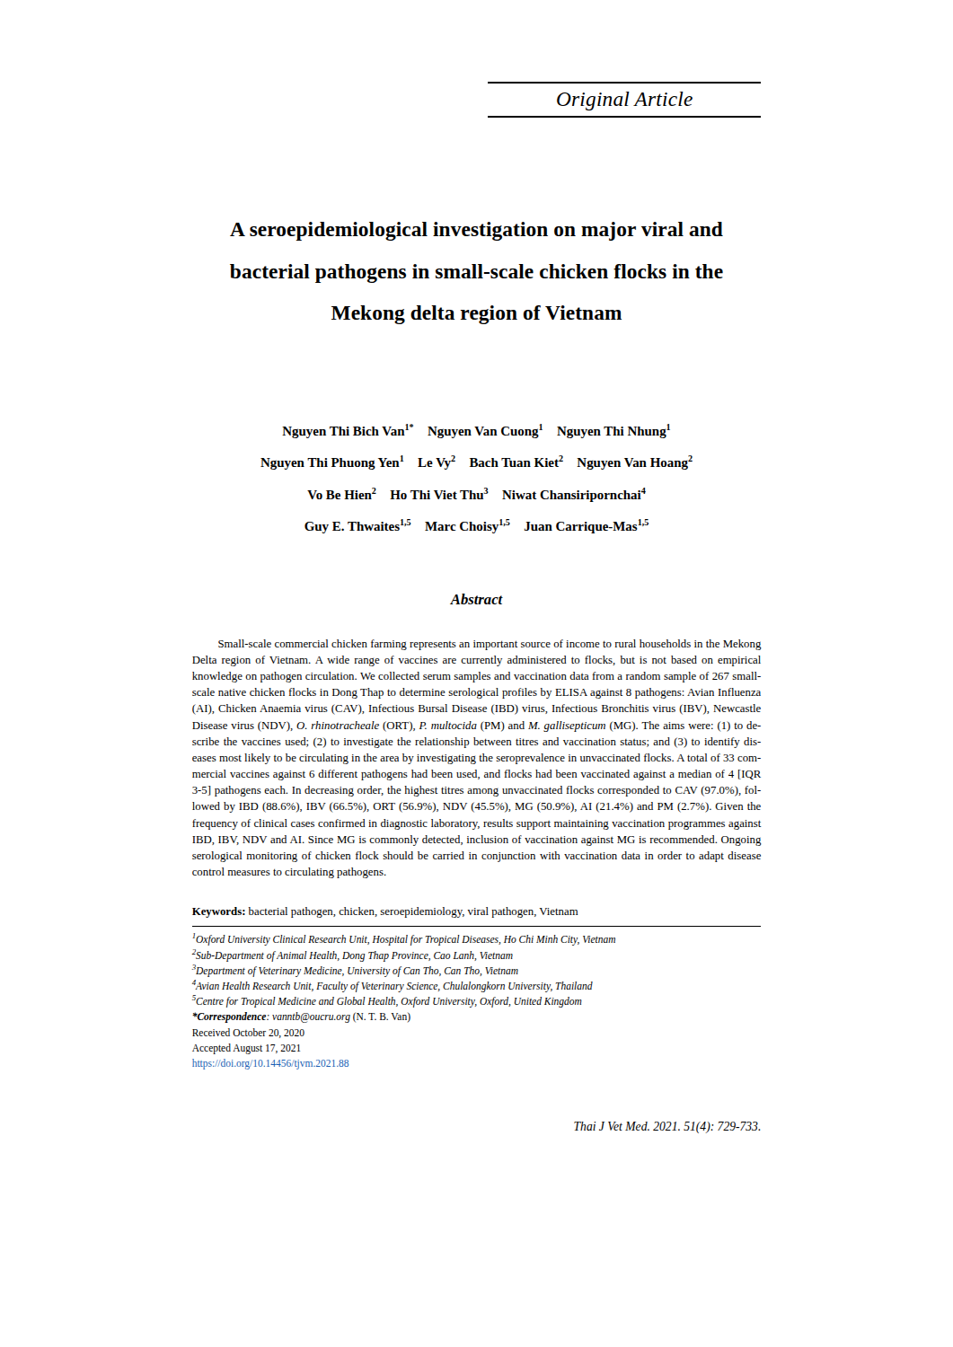Original Article
A seroepidemiological investigation on major viral and bacterial pathogens in small-scale chicken flocks in the Mekong delta region of Vietnam
Nguyen Thi Bich Van1* Nguyen Van Cuong1 Nguyen Thi Nhung1
Nguyen Thi Phuong Yen1 Le Vy2 Bach Tuan Kiet2 Nguyen Van Hoang2
Vo Be Hien2 Ho Thi Viet Thu3 Niwat Chansiripornchai4
Guy E. Thwaites1,5 Marc Choisy1,5 Juan Carrique-Mas1,5
Abstract
Small-scale commercial chicken farming represents an important source of income to rural households in the Mekong Delta region of Vietnam. A wide range of vaccines are currently administered to flocks, but is not based on empirical knowledge on pathogen circulation. We collected serum samples and vaccination data from a random sample of 267 small-scale native chicken flocks in Dong Thap to determine serological profiles by ELISA against 8 pathogens: Avian Influenza (AI), Chicken Anaemia virus (CAV), Infectious Bursal Disease (IBD) virus, Infectious Bronchitis virus (IBV), Newcastle Disease virus (NDV), O. rhinotracheale (ORT), P. multocida (PM) and M. gallisepticum (MG). The aims were: (1) to describe the vaccines used; (2) to investigate the relationship between titres and vaccination status; and (3) to identify diseases most likely to be circulating in the area by investigating the seroprevalence in unvaccinated flocks. A total of 33 commercial vaccines against 6 different pathogens had been used, and flocks had been vaccinated against a median of 4 [IQR 3-5] pathogens each. In decreasing order, the highest titres among unvaccinated flocks corresponded to CAV (97.0%), followed by IBD (88.6%), IBV (66.5%), ORT (56.9%), NDV (45.5%), MG (50.9%), AI (21.4%) and PM (2.7%). Given the frequency of clinical cases confirmed in diagnostic laboratory, results support maintaining vaccination programmes against IBD, IBV, NDV and AI. Since MG is commonly detected, inclusion of vaccination against MG is recommended. Ongoing serological monitoring of chicken flock should be carried in conjunction with vaccination data in order to adapt disease control measures to circulating pathogens.
Keywords: bacterial pathogen, chicken, seroepidemiology, viral pathogen, Vietnam
1Oxford University Clinical Research Unit, Hospital for Tropical Diseases, Ho Chi Minh City, Vietnam
2Sub-Department of Animal Health, Dong Thap Province, Cao Lanh, Vietnam
3Department of Veterinary Medicine, University of Can Tho, Can Tho, Vietnam
4Avian Health Research Unit, Faculty of Veterinary Science, Chulalongkorn University, Thailand
5Centre for Tropical Medicine and Global Health, Oxford University, Oxford, United Kingdom
*Correspondence: vanntb@oucru.org (N. T. B. Van)
Received October 20, 2020
Accepted August 17, 2021
https://doi.org/10.14456/tjvm.2021.88
Thai J Vet Med. 2021. 51(4): 729-733.